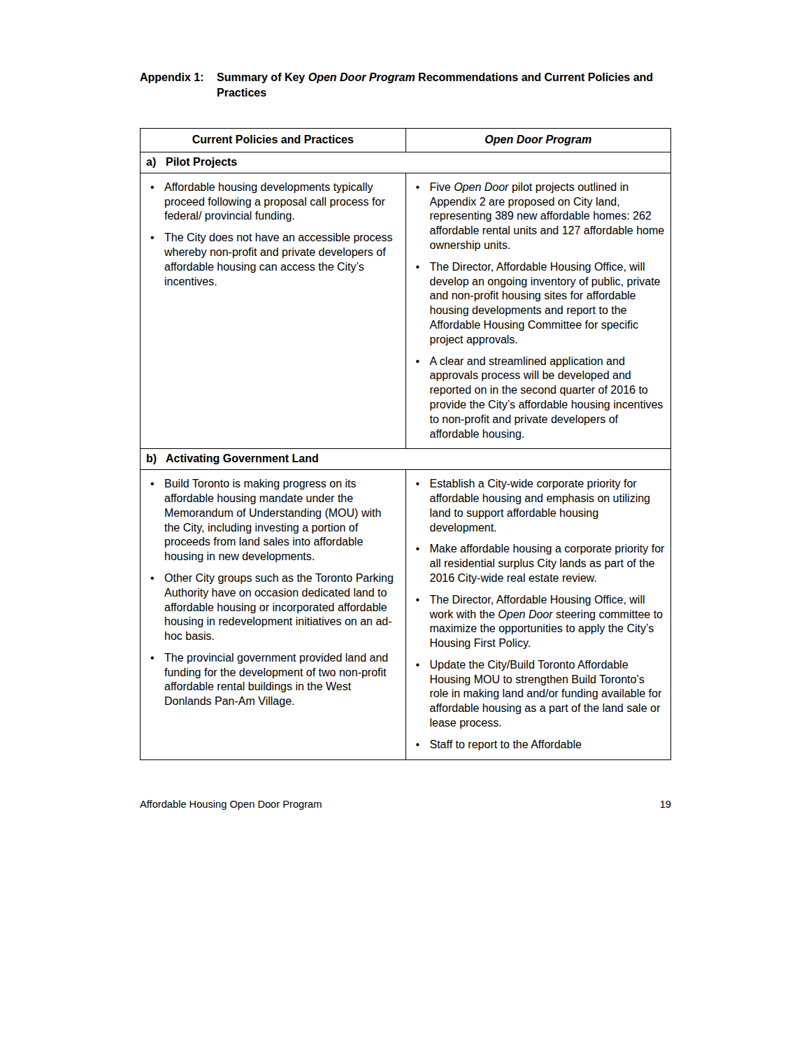Appendix 1: Summary of Key Open Door Program Recommendations and Current Policies and Practices
| Current Policies and Practices | Open Door Program |
| --- | --- |
| a) Pilot Projects |
| Affordable housing developments typically proceed following a proposal call process for federal/ provincial funding. The City does not have an accessible process whereby non-profit and private developers of affordable housing can access the City’s incentives. | Five Open Door pilot projects outlined in Appendix 2 are proposed on City land, representing 389 new affordable homes: 262 affordable rental units and 127 affordable home ownership units. The Director, Affordable Housing Office, will develop an ongoing inventory of public, private and non-profit housing sites for affordable housing developments and report to the Affordable Housing Committee for specific project approvals. A clear and streamlined application and approvals process will be developed and reported on in the second quarter of 2016 to provide the City’s affordable housing incentives to non-profit and private developers of affordable housing. |
| b) Activating Government Land |
| Build Toronto is making progress on its affordable housing mandate under the Memorandum of Understanding (MOU) with the City, including investing a portion of proceeds from land sales into affordable housing in new developments. Other City groups such as the Toronto Parking Authority have on occasion dedicated land to affordable housing or incorporated affordable housing in redevelopment initiatives on an ad-hoc basis. The provincial government provided land and funding for the development of two non-profit affordable rental buildings in the West Donlands Pan-Am Village. | Establish a City-wide corporate priority for affordable housing and emphasis on utilizing land to support affordable housing development. Make affordable housing a corporate priority for all residential surplus City lands as part of the 2016 City-wide real estate review. The Director, Affordable Housing Office, will work with the Open Door steering committee to maximize the opportunities to apply the City’s Housing First Policy. Update the City/Build Toronto Affordable Housing MOU to strengthen Build Toronto’s role in making land and/or funding available for affordable housing as a part of the land sale or lease process. Staff to report to the Affordable |
Affordable Housing Open Door Program
19